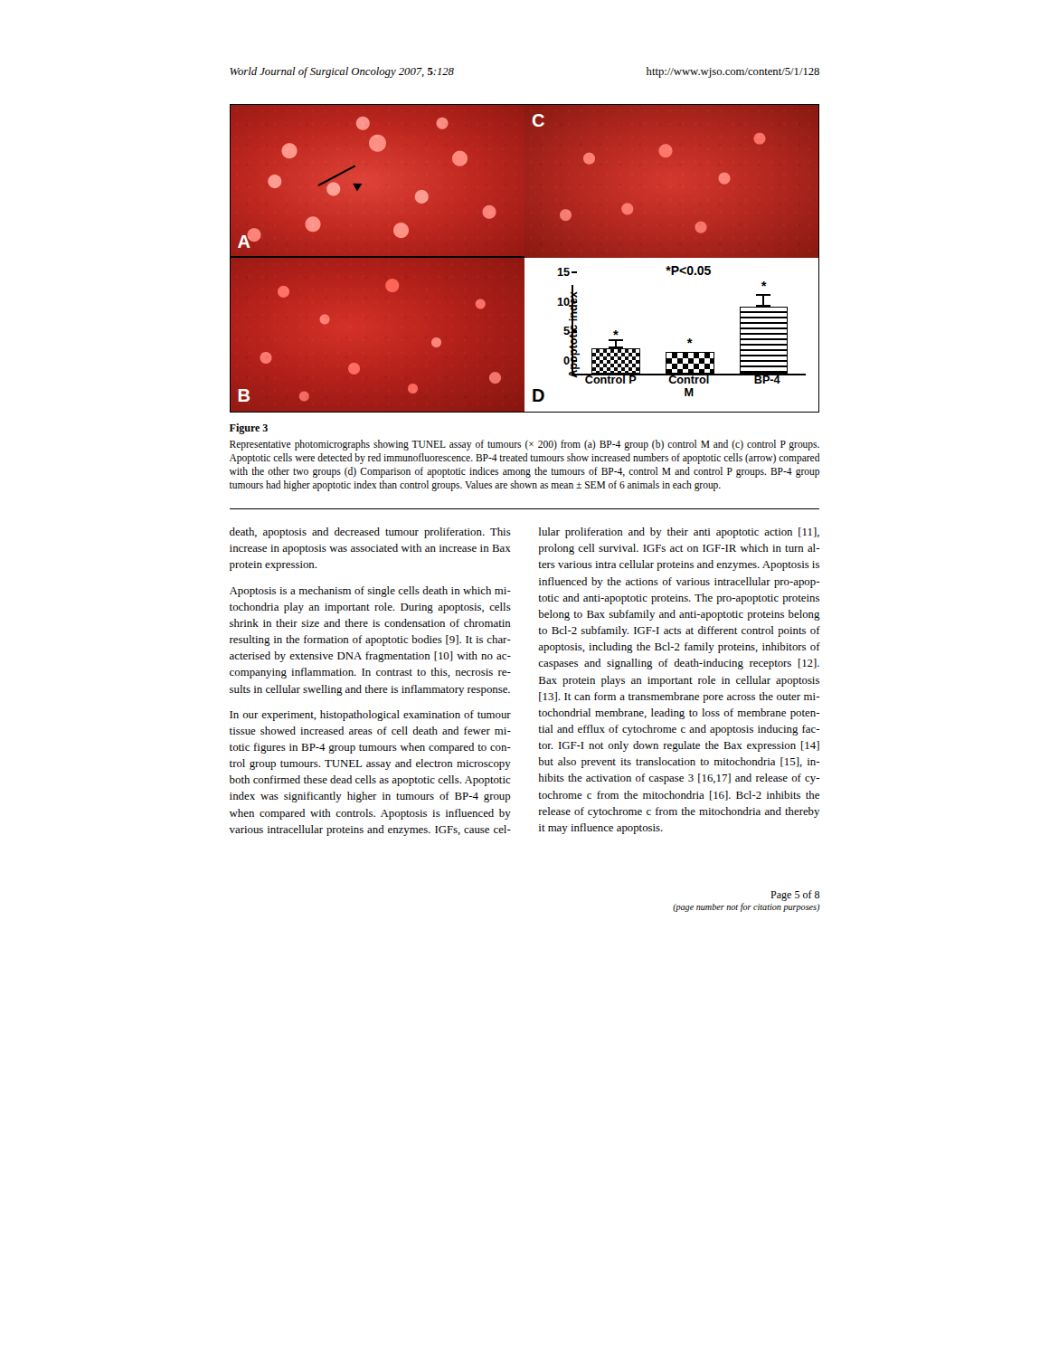World Journal of Surgical Oncology 2007, 5:128
http://www.wjso.com/content/5/1/128
A
C
B
*P<0.05
Apoptotic index
15
10
5
0
*
*
*
Control P Control M BP-4
D
Figure 3 Representative photomicrographs showing TUNEL assay of tumours (× 200) from (a) BP-4 group (b) control M and (c) control P groups. Apoptotic cells were detected by red immunofluorescence. BP-4 treated tumours show increased numbers of apoptotic cells (arrow) compared with the other two groups (d) Comparison of apoptotic indices among the tumours of BP-4, control M and control P groups. BP-4 group tumours had higher apoptotic index than control groups. Values are shown as mean ± SEM of 6 animals in each group.
death, apoptosis and decreased tumour proliferation. This increase in apoptosis was associated with an increase in Bax protein expression.
Apoptosis is a mechanism of single cells death in which mitochondria play an important role. During apoptosis, cells shrink in their size and there is condensation of chromatin resulting in the formation of apoptotic bodies [9]. It is characterised by extensive DNA fragmentation [10] with no accompanying inflammation. In contrast to this, necrosis results in cellular swelling and there is inflammatory response.
In our experiment, histopathological examination of tumour tissue showed increased areas of cell death and fewer mitotic figures in BP-4 group tumours when compared to control group tumours. TUNEL assay and electron microscopy both confirmed these dead cells as apoptotic cells. Apoptotic index was significantly higher in tumours of BP-4 group when compared with controls. Apoptosis is influenced by various intracellular proteins and enzymes. IGFs, cause cellular proliferation and by their anti apoptotic action [11], prolong cell survival. IGFs act on IGF-IR which in turn alters various intra cellular proteins and enzymes. Apoptosis is influenced by the actions of various intracellular pro-apoptotic and anti-apoptotic proteins. The pro-apoptotic proteins belong to Bax subfamily and anti-apoptotic proteins belong to Bcl-2 subfamily. IGF-I acts at different control points of apoptosis, including the Bcl-2 family proteins, inhibitors of caspases and signalling of death-inducing receptors [12]. Bax protein plays an important role in cellular apoptosis [13]. It can form a transmembrane pore across the outer mitochondrial membrane, leading to loss of membrane potential and efflux of cytochrome c and apoptosis inducing factor. IGF-I not only down regulate the Bax expression [14] but also prevent its translocation to mitochondria [15], inhibits the activation of caspase 3 [16,17] and release of cytochrome c from the mitochondria [16]. Bcl-2 inhibits the release of cytochrome c from the mitochondria and thereby it may influence apoptosis.
Page 5 of 8
(page number not for citation purposes)